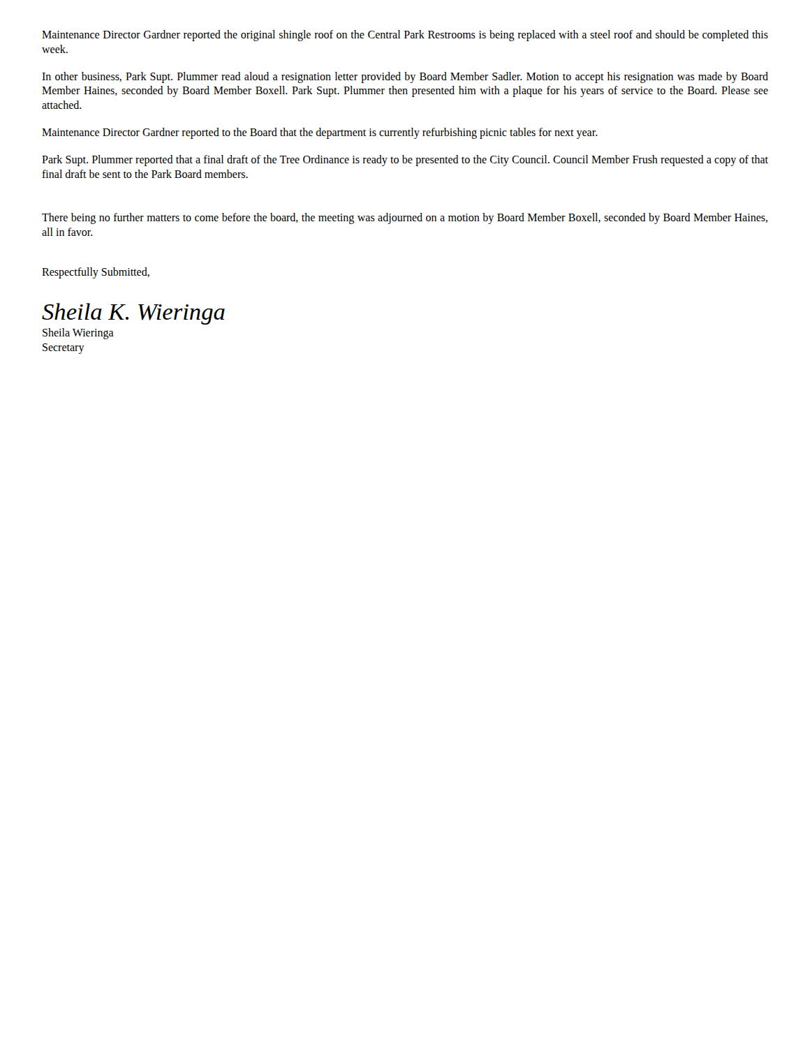Maintenance Director Gardner reported the original shingle roof on the Central Park Restrooms is being replaced with a steel roof and should be completed this week.
In other business, Park Supt. Plummer read aloud a resignation letter provided by Board Member Sadler. Motion to accept his resignation was made by Board Member Haines, seconded by Board Member Boxell. Park Supt. Plummer then presented him with a plaque for his years of service to the Board. Please see attached.
Maintenance Director Gardner reported to the Board that the department is currently refurbishing picnic tables for next year.
Park Supt. Plummer reported that a final draft of the Tree Ordinance is ready to be presented to the City Council. Council Member Frush requested a copy of that final draft be sent to the Park Board members.
There being no further matters to come before the board, the meeting was adjourned on a motion by Board Member Boxell, seconded by Board Member Haines, all in favor.
Respectfully Submitted,
Sheila K. Wieringa
Sheila Wieringa
Secretary